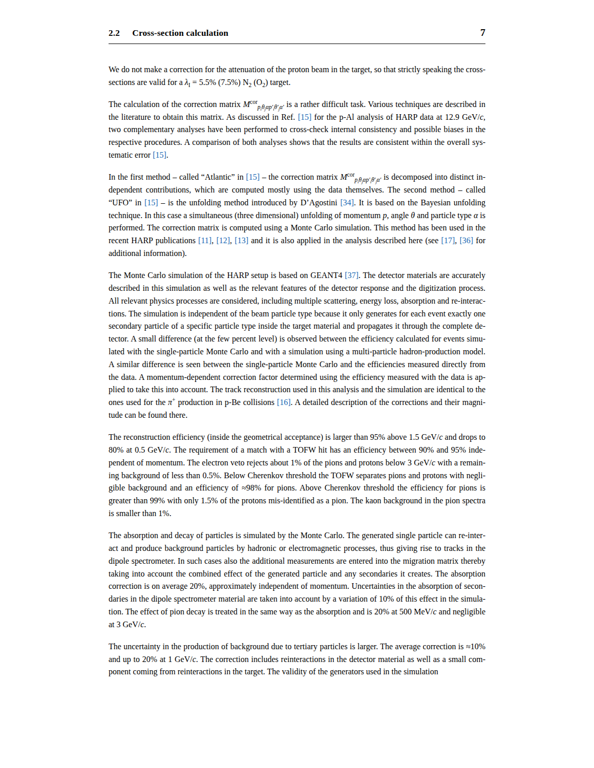2.2 Cross-section calculation
7
We do not make a correction for the attenuation of the proton beam in the target, so that strictly speaking the cross-sections are valid for a λI = 5.5% (7.5%) N2 (O2) target.
The calculation of the correction matrix Mcorpiθjαp′iθ′jα′ is a rather difficult task. Various techniques are described in the literature to obtain this matrix. As discussed in Ref. [15] for the p-Al analysis of HARP data at 12.9 GeV/c, two complementary analyses have been performed to cross-check internal consistency and possible biases in the respective procedures. A comparison of both analyses shows that the results are consistent within the overall systematic error [15].
In the first method – called “Atlantic” in [15] – the correction matrix Mcorpiθjαp′iθ′jα′ is decomposed into distinct independent contributions, which are computed mostly using the data themselves. The second method – called “UFO” in [15] – is the unfolding method introduced by D’Agostini [34]. It is based on the Bayesian unfolding technique. In this case a simultaneous (three dimensional) unfolding of momentum p, angle θ and particle type α is performed. The correction matrix is computed using a Monte Carlo simulation. This method has been used in the recent HARP publications [11], [12], [13] and it is also applied in the analysis described here (see [17], [36] for additional information).
The Monte Carlo simulation of the HARP setup is based on GEANT4 [37]. The detector materials are accurately described in this simulation as well as the relevant features of the detector response and the digitization process. All relevant physics processes are considered, including multiple scattering, energy loss, absorption and re-interactions. The simulation is independent of the beam particle type because it only generates for each event exactly one secondary particle of a specific particle type inside the target material and propagates it through the complete detector. A small difference (at the few percent level) is observed between the efficiency calculated for events simulated with the single-particle Monte Carlo and with a simulation using a multi-particle hadron-production model. A similar difference is seen between the single-particle Monte Carlo and the efficiencies measured directly from the data. A momentum-dependent correction factor determined using the efficiency measured with the data is applied to take this into account. The track reconstruction used in this analysis and the simulation are identical to the ones used for the π+ production in p-Be collisions [16]. A detailed description of the corrections and their magnitude can be found there.
The reconstruction efficiency (inside the geometrical acceptance) is larger than 95% above 1.5 GeV/c and drops to 80% at 0.5 GeV/c. The requirement of a match with a TOFW hit has an efficiency between 90% and 95% independent of momentum. The electron veto rejects about 1% of the pions and protons below 3 GeV/c with a remaining background of less than 0.5%. Below Cherenkov threshold the TOFW separates pions and protons with negligible background and an efficiency of ≈98% for pions. Above Cherenkov threshold the efficiency for pions is greater than 99% with only 1.5% of the protons mis-identified as a pion. The kaon background in the pion spectra is smaller than 1%.
The absorption and decay of particles is simulated by the Monte Carlo. The generated single particle can re-interact and produce background particles by hadronic or electromagnetic processes, thus giving rise to tracks in the dipole spectrometer. In such cases also the additional measurements are entered into the migration matrix thereby taking into account the combined effect of the generated particle and any secondaries it creates. The absorption correction is on average 20%, approximately independent of momentum. Uncertainties in the absorption of secondaries in the dipole spectrometer material are taken into account by a variation of 10% of this effect in the simulation. The effect of pion decay is treated in the same way as the absorption and is 20% at 500 MeV/c and negligible at 3 GeV/c.
The uncertainty in the production of background due to tertiary particles is larger. The average correction is ≈10% and up to 20% at 1 GeV/c. The correction includes reinteractions in the detector material as well as a small component coming from reinteractions in the target. The validity of the generators used in the simulation